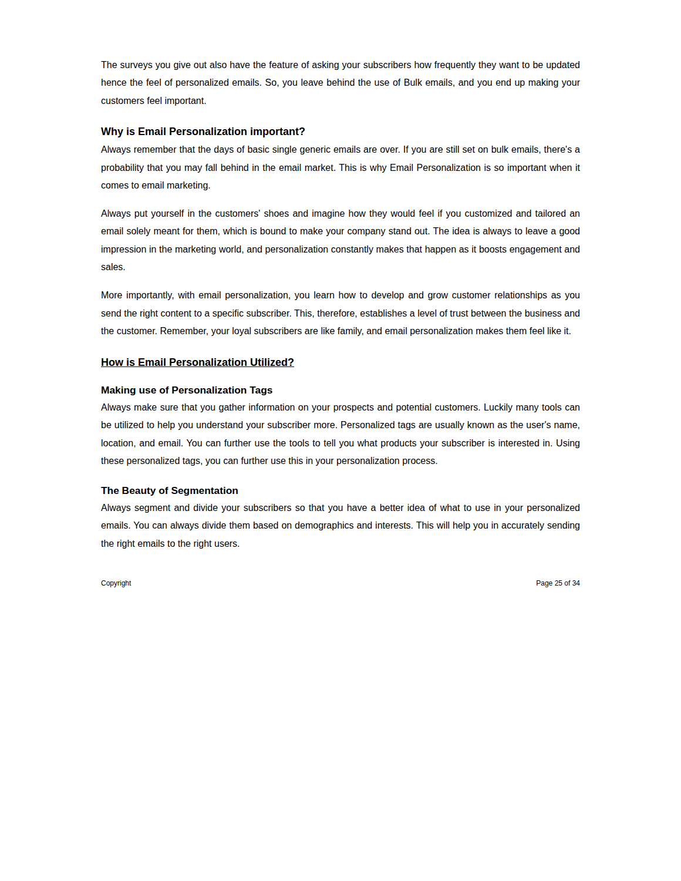The surveys you give out also have the feature of asking your subscribers how frequently they want to be updated hence the feel of personalized emails. So, you leave behind the use of Bulk emails, and you end up making your customers feel important.
Why is Email Personalization important?
Always remember that the days of basic single generic emails are over. If you are still set on bulk emails, there's a probability that you may fall behind in the email market. This is why Email Personalization is so important when it comes to email marketing.
Always put yourself in the customers' shoes and imagine how they would feel if you customized and tailored an email solely meant for them, which is bound to make your company stand out. The idea is always to leave a good impression in the marketing world, and personalization constantly makes that happen as it boosts engagement and sales.
More importantly, with email personalization, you learn how to develop and grow customer relationships as you send the right content to a specific subscriber. This, therefore, establishes a level of trust between the business and the customer. Remember, your loyal subscribers are like family, and email personalization makes them feel like it.
How is Email Personalization Utilized?
Making use of Personalization Tags
Always make sure that you gather information on your prospects and potential customers. Luckily many tools can be utilized to help you understand your subscriber more. Personalized tags are usually known as the user's name, location, and email. You can further use the tools to tell you what products your subscriber is interested in. Using these personalized tags, you can further use this in your personalization process.
The Beauty of Segmentation
Always segment and divide your subscribers so that you have a better idea of what to use in your personalized emails. You can always divide them based on demographics and interests. This will help you in accurately sending the right emails to the right users.
Copyright Page 25 of 34